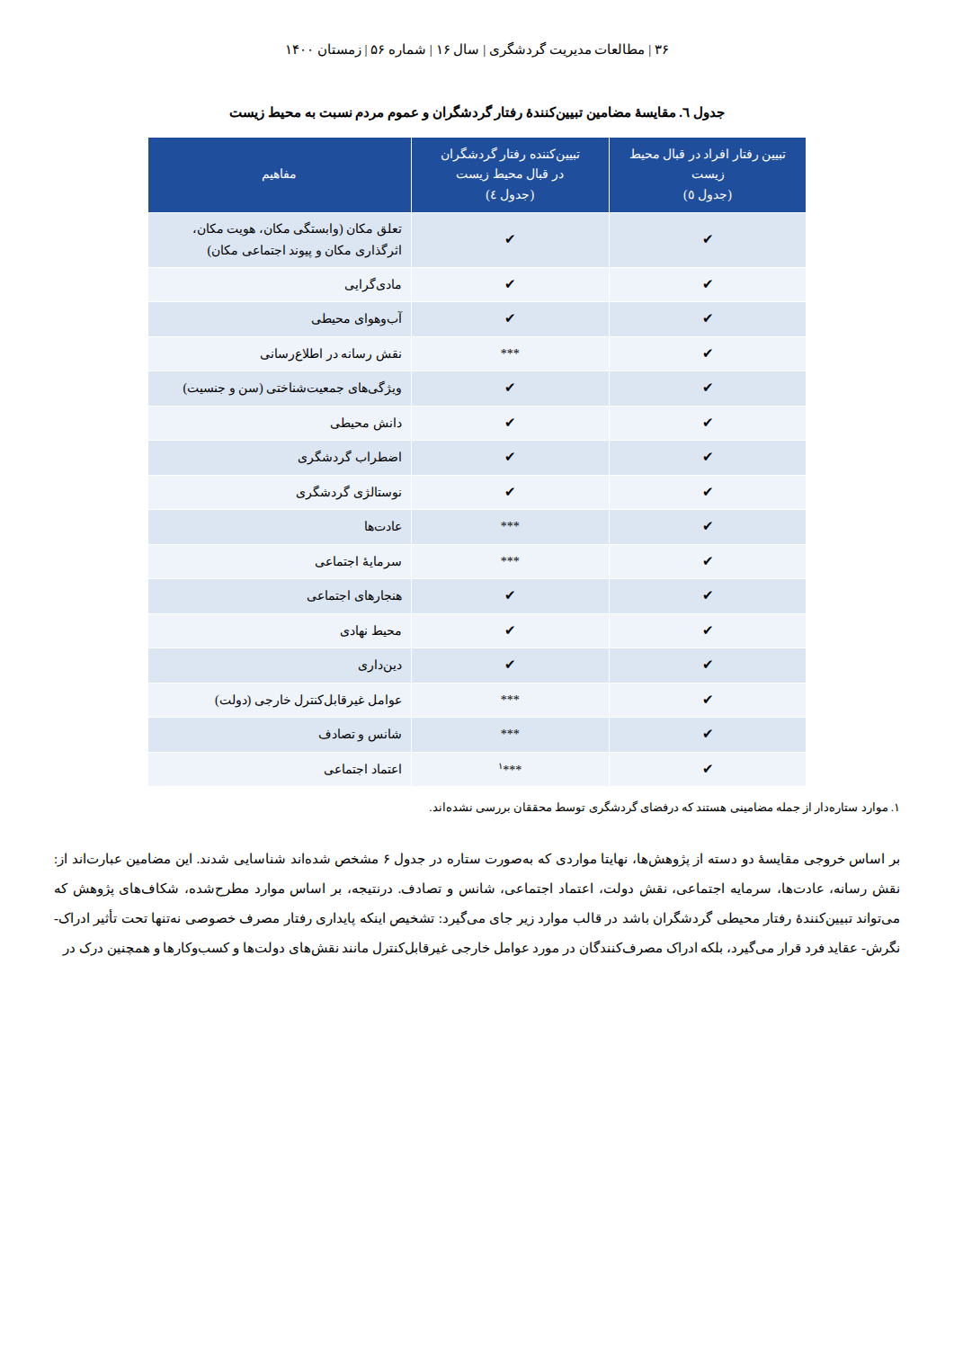۳۶ | مطالعات مدیریت گردشگری | سال ۱۶ | شماره ۵۶ | زمستان ۱۴۰۰
جدول ٦. مقایسۀ مضامین تبیین‌کنندۀ رفتار گردشگران و عموم مردم نسبت به محیط زیست
| تبیین رفتار افراد در قبال محیط زیست (جدول ٥) | تبیین‌کننده رفتار گردشگران در قبال محیط زیست (جدول ٤) | مفاهیم |
| --- | --- | --- |
| ✔ | ✔ | تعلق مکان (وابستگی مکان، هویت مکان، اثرگذاری مکان و پیوند اجتماعی مکان) |
| ✔ | ✔ | مادی‌گرایی |
| ✔ | ✔ | آب‌وهوای محیطی |
| ✔ | *** | نقش رسانه در اطلاع‌رسانی |
| ✔ | ✔ | ویژگی‌های جمعیت‌شناختی (سن و جنسیت) |
| ✔ | ✔ | دانش محیطی |
| ✔ | ✔ | اضطراب گردشگری |
| ✔ | ✔ | نوستالژی گردشگری |
| ✔ | *** | عادت‌ها |
| ✔ | *** | سرمایۀ اجتماعی |
| ✔ | ✔ | هنجارهای اجتماعی |
| ✔ | ✔ | محیط نهادی |
| ✔ | ✔ | دین‌داری |
| ✔ | *** | عوامل غیرقابل‌کنترل خارجی (دولت) |
| ✔ | *** | شانس و تصادف |
| ✔ | *** ۱ | اعتماد اجتماعی |
۱. موارد ستاره‌دار از جمله مضامینی هستند که درفضای گردشگری توسط محققان بررسی نشده‌اند.
بر اساس خروجی مقایسۀ دو دسته از پژوهش‌ها، نهایتا مواردی که به‌صورت ستاره در جدول ۶ مشخص شده‌اند شناسایی شدند. این مضامین عبارت‌اند از: نقش رسانه، عادت‌ها، سرمایه اجتماعی، نقش دولت، اعتماد اجتماعی، شانس و تصادف. درنتیجه، بر اساس موارد مطرح‌شده، شکاف‌های پژوهش که می‌تواند تبیین‌کنندۀ رفتار محیطی گردشگران باشد در قالب موارد زیر جای می‌گیرد: تشخیص اینکه پایداری رفتار مصرف خصوصی نه‌تنها تحت تأثیر ادراک- نگرش- عقاید فرد قرار می‌گیرد، بلکه ادراک مصرف‌کنندگان در مورد عوامل خارجی غیرقابل‌کنترل مانند نقش‌های دولت‌ها و کسب‌وکارها و همچنین درک در